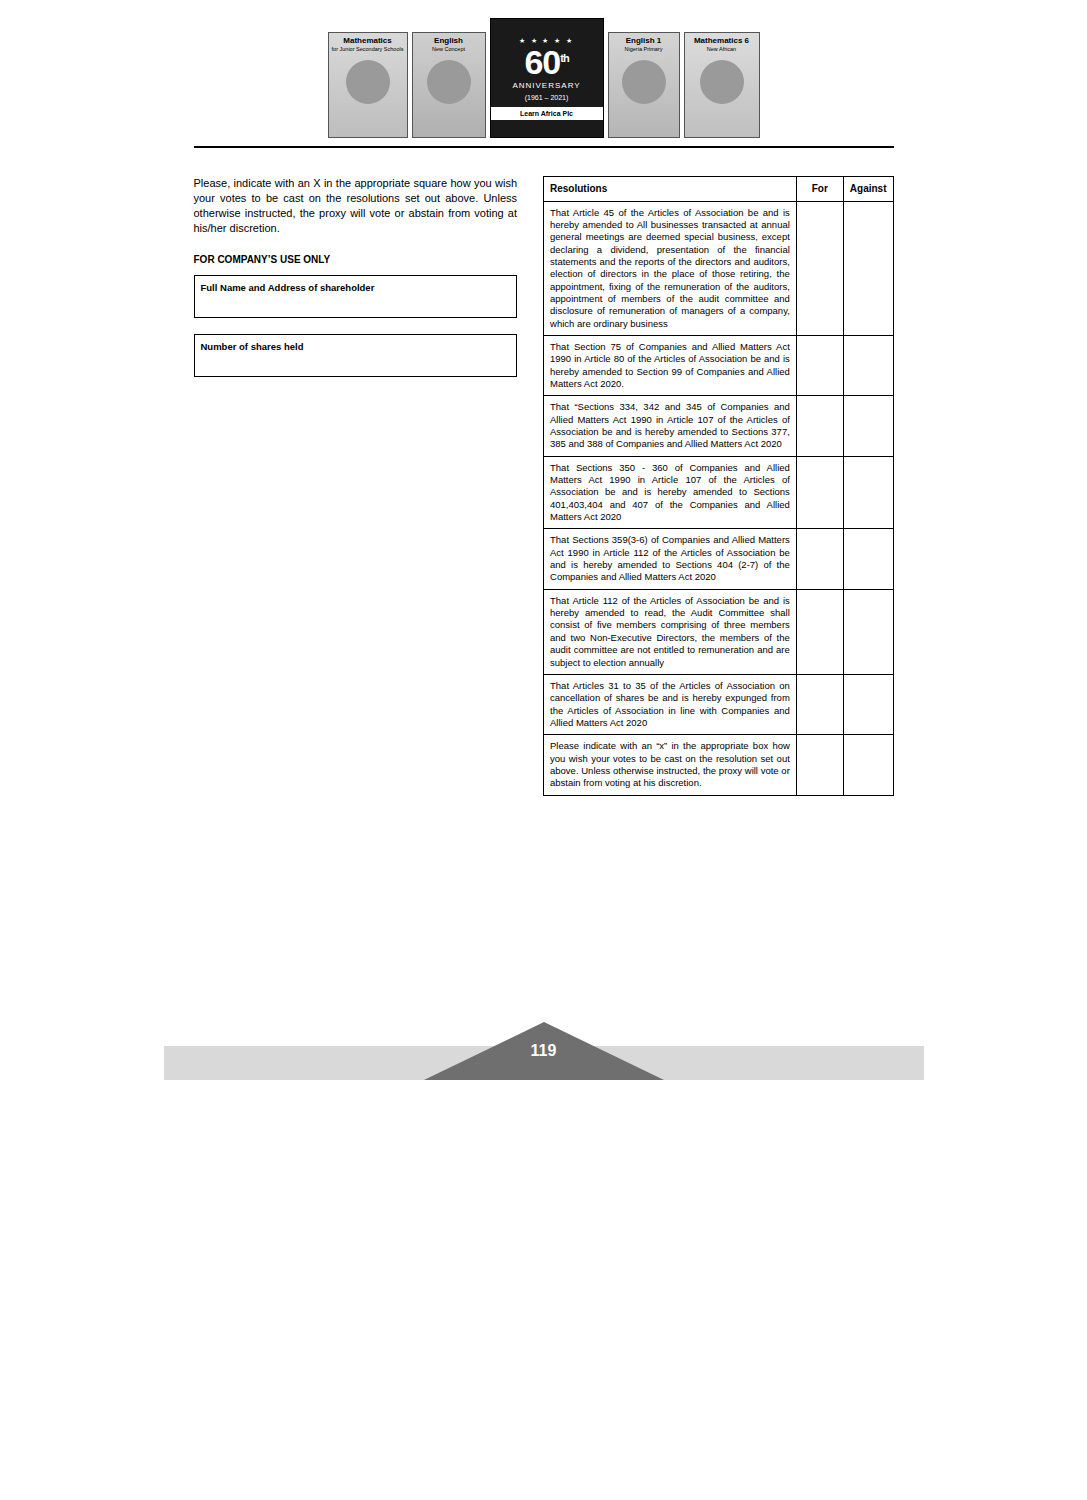Mathematics for Junior Secondary Schools
English New Concept
★ ★ ★ ★ ★
60th
ANNIVERSARY
(1961 – 2021)
Learn Africa Plc
English 1 Nigeria Primary
Mathematics 6 New African
Please, indicate with an X in the appropriate square how you wish your votes to be cast on the resolutions set out above. Unless otherwise instructed, the proxy will vote or abstain from voting at his/her discretion.
FOR COMPANY’S USE ONLY
Full Name and Address of shareholder
Number of shares held
| Resolutions | For | Against |
| --- | --- | --- |
| That Article 45 of the Articles of Association be and is hereby amended to All businesses transacted at annual general meetings are deemed special business, except declaring a dividend, presentation of the financial statements and the reports of the directors and auditors, election of directors in the place of those retiring, the appointment, fixing of the remuneration of the auditors, appointment of members of the audit committee and disclosure of remuneration of managers of a company, which are ordinary business | | |
| That Section 75 of Companies and Allied Matters Act 1990 in Article 80 of the Articles of Association be and is hereby amended to Section 99 of Companies and Allied Matters Act 2020. | | |
| That “Sections 334, 342 and 345 of Companies and Allied Matters Act 1990 in Article 107 of the Articles of Association be and is hereby amended to Sections 377, 385 and 388 of Companies and Allied Matters Act 2020 | | |
| That Sections 350 - 360 of Companies and Allied Matters Act 1990 in Article 107 of the Articles of Association be and is hereby amended to Sections 401,403,404 and 407 of the Companies and Allied Matters Act 2020 | | |
| That Sections 359(3-6) of Companies and Allied Matters Act 1990 in Article 112 of the Articles of Association be and is hereby amended to Sections 404 (2-7) of the Companies and Allied Matters Act 2020 | | |
| That Article 112 of the Articles of Association be and is hereby amended to read, the Audit Committee shall consist of five members comprising of three members and two Non-Executive Directors, the members of the audit committee are not entitled to remuneration and are subject to election annually | | |
| That Articles 31 to 35 of the Articles of Association on cancellation of shares be and is hereby expunged from the Articles of Association in line with Companies and Allied Matters Act 2020 | | |
| Please indicate with an “x” in the appropriate box how you wish your votes to be cast on the resolution set out above. Unless otherwise instructed, the proxy will vote or abstain from voting at his discretion. | | |
119